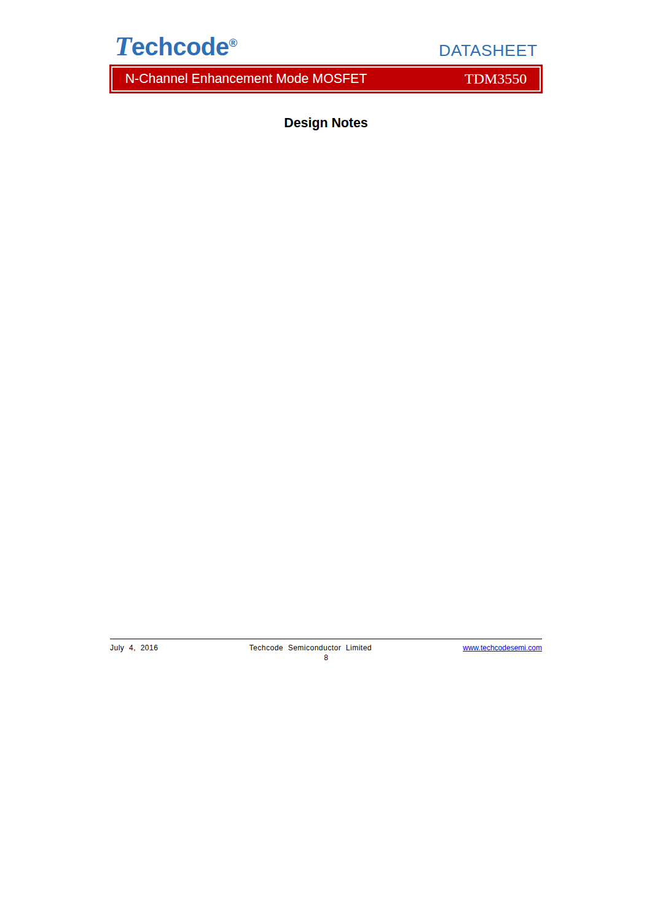Techcode®
DATASHEET
N-Channel Enhancement Mode MOSFET
TDM3550
Design Notes
July 4, 2016 Techcode Semiconductor Limited www.techcodesemi.com
8